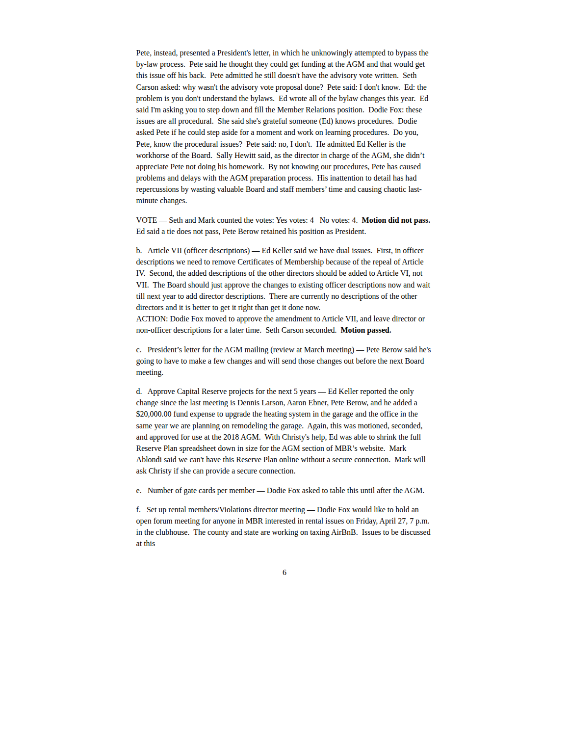Pete, instead, presented a President's letter, in which he unknowingly attempted to bypass the by-law process. Pete said he thought they could get funding at the AGM and that would get this issue off his back. Pete admitted he still doesn't have the advisory vote written. Seth Carson asked: why wasn't the advisory vote proposal done? Pete said: I don't know. Ed: the problem is you don't understand the bylaws. Ed wrote all of the bylaw changes this year. Ed said I'm asking you to step down and fill the Member Relations position. Dodie Fox: these issues are all procedural. She said she's grateful someone (Ed) knows procedures. Dodie asked Pete if he could step aside for a moment and work on learning procedures. Do you, Pete, know the procedural issues? Pete said: no, I don't. He admitted Ed Keller is the workhorse of the Board. Sally Hewitt said, as the director in charge of the AGM, she didn’t appreciate Pete not doing his homework. By not knowing our procedures, Pete has caused problems and delays with the AGM preparation process. His inattention to detail has had repercussions by wasting valuable Board and staff members’ time and causing chaotic last-minute changes.
VOTE — Seth and Mark counted the votes: Yes votes: 4 No votes: 4. Motion did not pass. Ed said a tie does not pass, Pete Berow retained his position as President.
b. Article VII (officer descriptions) — Ed Keller said we have dual issues. First, in officer descriptions we need to remove Certificates of Membership because of the repeal of Article IV. Second, the added descriptions of the other directors should be added to Article VI, not VII. The Board should just approve the changes to existing officer descriptions now and wait till next year to add director descriptions. There are currently no descriptions of the other directors and it is better to get it right than get it done now.
ACTION: Dodie Fox moved to approve the amendment to Article VII, and leave director or non-officer descriptions for a later time. Seth Carson seconded. Motion passed.
c. President’s letter for the AGM mailing (review at March meeting) — Pete Berow said he's going to have to make a few changes and will send those changes out before the next Board meeting.
d. Approve Capital Reserve projects for the next 5 years — Ed Keller reported the only change since the last meeting is Dennis Larson, Aaron Ebner, Pete Berow, and he added a $20,000.00 fund expense to upgrade the heating system in the garage and the office in the same year we are planning on remodeling the garage. Again, this was motioned, seconded, and approved for use at the 2018 AGM. With Christy's help, Ed was able to shrink the full Reserve Plan spreadsheet down in size for the AGM section of MBR’s website. Mark Ablondi said we can't have this Reserve Plan online without a secure connection. Mark will ask Christy if she can provide a secure connection.
e. Number of gate cards per member — Dodie Fox asked to table this until after the AGM.
f. Set up rental members/Violations director meeting — Dodie Fox would like to hold an open forum meeting for anyone in MBR interested in rental issues on Friday, April 27, 7 p.m. in the clubhouse. The county and state are working on taxing AirBnB. Issues to be discussed at this
6